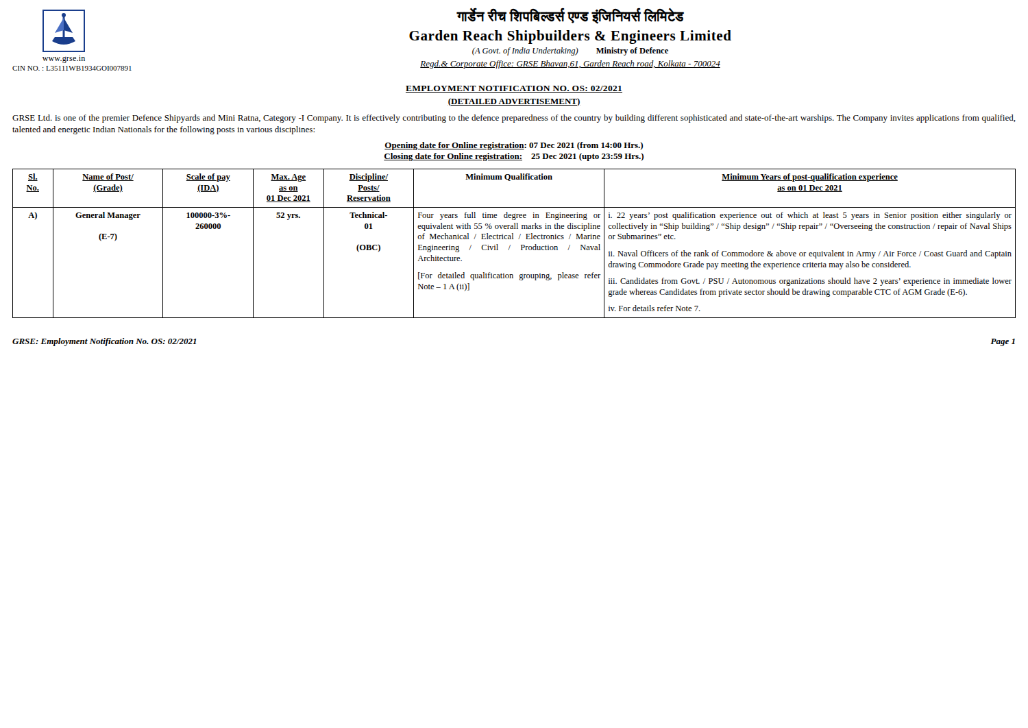www.grse.in
CIN NO. : L35111WB1934GOI007891
गार्डेन रीच शिपबिल्डर्स एण्ड इंजिनियर्स लिमिटेड
Garden Reach Shipbuilders & Engineers Limited
(A Govt. of India Undertaking) Ministry of Defence
Regd.& Corporate Office: GRSE Bhavan,61, Garden Reach road, Kolkata - 700024
EMPLOYMENT NOTIFICATION NO. OS: 02/2021
(DETAILED ADVERTISEMENT)
GRSE Ltd. is one of the premier Defence Shipyards and Mini Ratna, Category -I Company. It is effectively contributing to the defence preparedness of the country by building different sophisticated and state-of-the-art warships. The Company invites applications from qualified, talented and energetic Indian Nationals for the following posts in various disciplines:
Opening date for Online registration: 07 Dec 2021 (from 14:00 Hrs.)
Closing date for Online registration: 25 Dec 2021 (upto 23:59 Hrs.)
| Sl. No. | Name of Post/ (Grade) | Scale of pay (IDA) | Max. Age as on 01 Dec 2021 | Discipline/ Posts/ Reservation | Minimum Qualification | Minimum Years of post-qualification experience as on 01 Dec 2021 |
| --- | --- | --- | --- | --- | --- | --- |
| A) | General Manager (E-7) | 100000-3%- 260000 | 52 yrs. | Technical- 01 (OBC) | Four years full time degree in Engineering or equivalent with 55 % overall marks in the discipline of Mechanical / Electrical / Electronics / Marine Engineering / Civil / Production / Naval Architecture. [For detailed qualification grouping, please refer Note – 1 A (ii)] | i. 22 years’ post qualification experience out of which at least 5 years in Senior position either singularly or collectively in “Ship building” / “Ship design” / “Ship repair” / “Overseeing the construction / repair of Naval Ships or Submarines” etc. ii. Naval Officers of the rank of Commodore & above or equivalent in Army / Air Force / Coast Guard and Captain drawing Commodore Grade pay meeting the experience criteria may also be considered. iii. Candidates from Govt. / PSU / Autonomous organizations should have 2 years’ experience in immediate lower grade whereas Candidates from private sector should be drawing comparable CTC of AGM Grade (E-6). iv. For details refer Note 7. |
GRSE: Employment Notification No. OS: 02/2021 Page 1